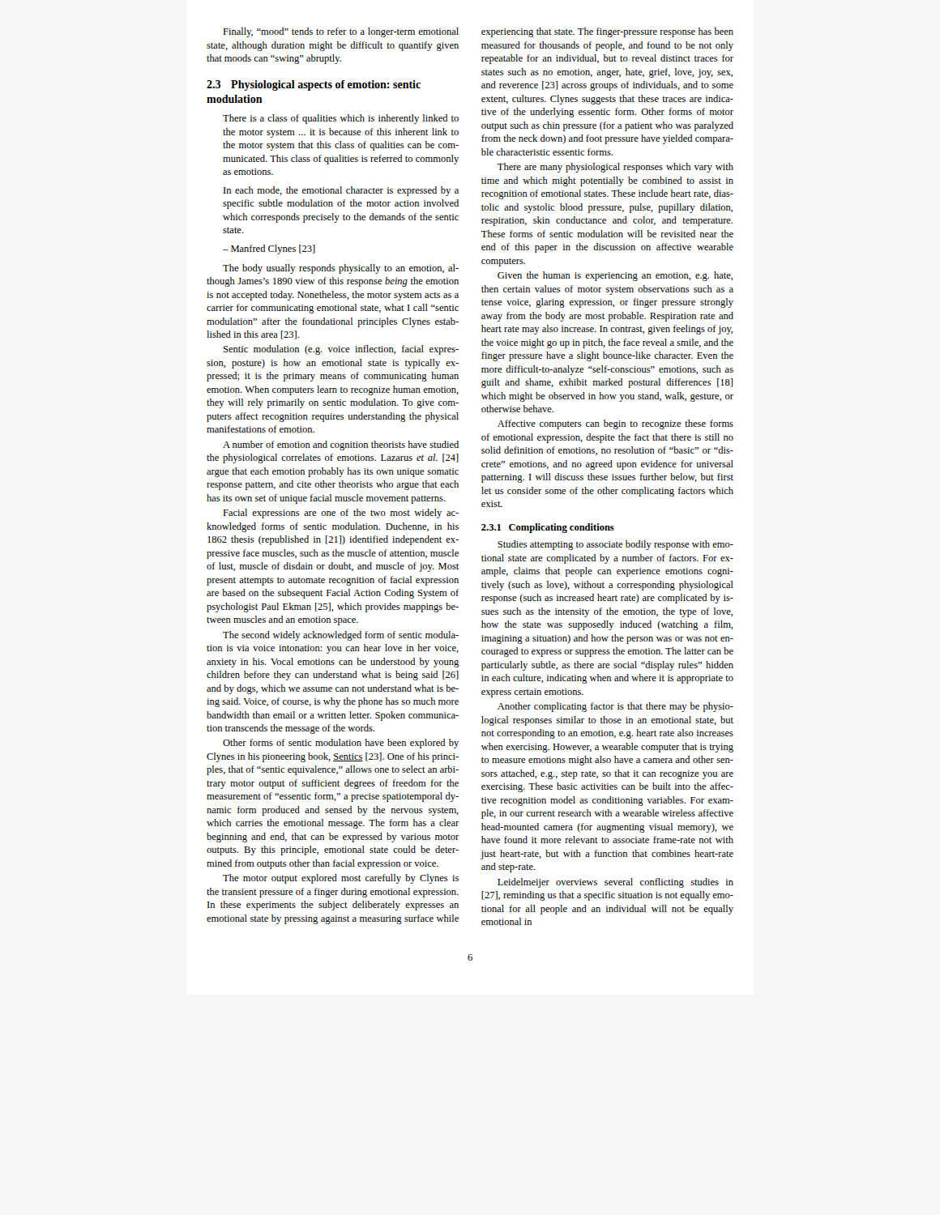Finally, “mood” tends to refer to a longer-term emotional state, although duration might be difficult to quantify given that moods can “swing” abruptly.
2.3 Physiological aspects of emotion: sentic modulation
There is a class of qualities which is inherently linked to the motor system ... it is because of this inherent link to the motor system that this class of qualities can be communicated. This class of qualities is referred to commonly as emotions.
In each mode, the emotional character is expressed by a specific subtle modulation of the motor action involved which corresponds precisely to the demands of the sentic state.
– Manfred Clynes [23]
The body usually responds physically to an emotion, although James’s 1890 view of this response being the emotion is not accepted today. Nonetheless, the motor system acts as a carrier for communicating emotional state, what I call “sentic modulation” after the foundational principles Clynes established in this area [23].
Sentic modulation (e.g. voice inflection, facial expression, posture) is how an emotional state is typically expressed; it is the primary means of communicating human emotion. When computers learn to recognize human emotion, they will rely primarily on sentic modulation. To give computers affect recognition requires understanding the physical manifestations of emotion.
A number of emotion and cognition theorists have studied the physiological correlates of emotions. Lazarus et al. [24] argue that each emotion probably has its own unique somatic response pattern, and cite other theorists who argue that each has its own set of unique facial muscle movement patterns.
Facial expressions are one of the two most widely acknowledged forms of sentic modulation. Duchenne, in his 1862 thesis (republished in [21]) identified independent expressive face muscles, such as the muscle of attention, muscle of lust, muscle of disdain or doubt, and muscle of joy. Most present attempts to automate recognition of facial expression are based on the subsequent Facial Action Coding System of psychologist Paul Ekman [25], which provides mappings between muscles and an emotion space.
The second widely acknowledged form of sentic modulation is via voice intonation: you can hear love in her voice, anxiety in his. Vocal emotions can be understood by young children before they can understand what is being said [26] and by dogs, which we assume can not understand what is being said. Voice, of course, is why the phone has so much more bandwidth than email or a written letter. Spoken communication transcends the message of the words.
Other forms of sentic modulation have been explored by Clynes in his pioneering book, Sentics [23]. One of his principles, that of “sentic equivalence,” allows one to select an arbitrary motor output of sufficient degrees of freedom for the measurement of “essentic form,” a precise spatiotemporal dynamic form produced and sensed by the nervous system, which carries the emotional message. The form has a clear beginning and end, that can be expressed by various motor outputs. By this principle, emotional state could be determined from outputs other than facial expression or voice.
The motor output explored most carefully by Clynes is the transient pressure of a finger during emotional expression. In these experiments the subject deliberately expresses an emotional state by pressing against a measuring surface while experiencing that state. The finger-pressure response has been measured for thousands of people, and found to be not only repeatable for an individual, but to reveal distinct traces for states such as no emotion, anger, hate, grief, love, joy, sex, and reverence [23] across groups of individuals, and to some extent, cultures. Clynes suggests that these traces are indicative of the underlying essentic form. Other forms of motor output such as chin pressure (for a patient who was paralyzed from the neck down) and foot pressure have yielded comparable characteristic essentic forms.
There are many physiological responses which vary with time and which might potentially be combined to assist in recognition of emotional states. These include heart rate, diastolic and systolic blood pressure, pulse, pupillary dilation, respiration, skin conductance and color, and temperature. These forms of sentic modulation will be revisited near the end of this paper in the discussion on affective wearable computers.
Given the human is experiencing an emotion, e.g. hate, then certain values of motor system observations such as a tense voice, glaring expression, or finger pressure strongly away from the body are most probable. Respiration rate and heart rate may also increase. In contrast, given feelings of joy, the voice might go up in pitch, the face reveal a smile, and the finger pressure have a slight bounce-like character. Even the more difficult-to-analyze “self-conscious” emotions, such as guilt and shame, exhibit marked postural differences [18] which might be observed in how you stand, walk, gesture, or otherwise behave.
Affective computers can begin to recognize these forms of emotional expression, despite the fact that there is still no solid definition of emotions, no resolution of “basic” or “discrete” emotions, and no agreed upon evidence for universal patterning. I will discuss these issues further below, but first let us consider some of the other complicating factors which exist.
2.3.1 Complicating conditions
Studies attempting to associate bodily response with emotional state are complicated by a number of factors. For example, claims that people can experience emotions cognitively (such as love), without a corresponding physiological response (such as increased heart rate) are complicated by issues such as the intensity of the emotion, the type of love, how the state was supposedly induced (watching a film, imagining a situation) and how the person was or was not encouraged to express or suppress the emotion. The latter can be particularly subtle, as there are social “display rules” hidden in each culture, indicating when and where it is appropriate to express certain emotions.
Another complicating factor is that there may be physiological responses similar to those in an emotional state, but not corresponding to an emotion, e.g. heart rate also increases when exercising. However, a wearable computer that is trying to measure emotions might also have a camera and other sensors attached, e.g., step rate, so that it can recognize you are exercising. These basic activities can be built into the affective recognition model as conditioning variables. For example, in our current research with a wearable wireless affective head-mounted camera (for augmenting visual memory), we have found it more relevant to associate frame-rate not with just heart-rate, but with a function that combines heart-rate and step-rate.
Leidelmeijer overviews several conflicting studies in [27], reminding us that a specific situation is not equally emotional for all people and an individual will not be equally emotional in
6